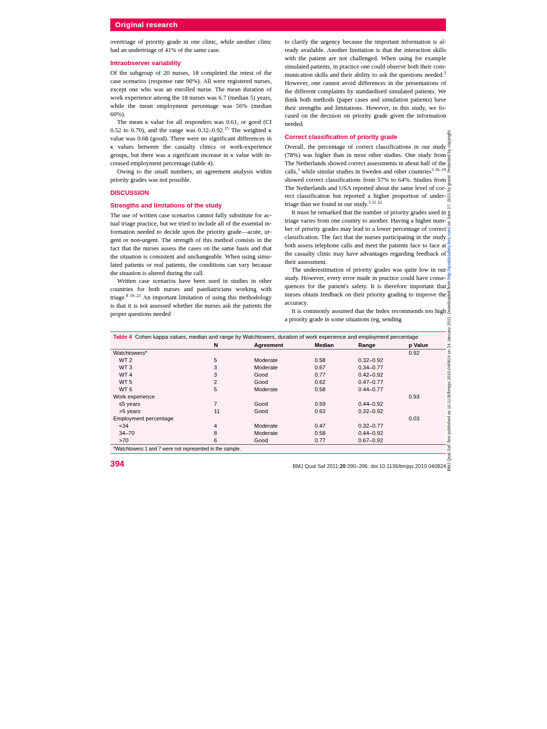Original research
BMJ Qual Saf: first published as 10.1136/bmjqs.2010.040824 on 24 January 2011. Downloaded from http://qualitysafety.bmj.com/ on June 27, 2022 by guest. Protected by copyright.
overtriage of priority grade in one clinic, while another clinic had an undertriage of 41% of the same case.
Intraobserver variability
Of the subgroup of 20 nurses, 18 completed the retest of the case scenarios (response rate 90%). All were registered nurses, except one who was an enrolled nurse. The mean duration of work experience among the 18 nurses was 6.7 (median 5) years, while the mean employment percentage was 56% (median 60%).
The mean κ value for all responders was 0.61, or good (CI 0.52 to 0.70), and the range was 0.32–0.92.15 The weighted κ value was 0.68 (good). There were no significant differences in κ values between the casualty clinics or work-experience groups, but there was a significant increase in κ value with increased employment percentage (table 4).
Owing to the small numbers, an agreement analysis within priority grades was not possible.
Discussion
Strengths and limitations of the study
The use of written case scenarios cannot fully substitute for actual triage practice, but we tried to include all of the essential information needed to decide upon the priority grade—acute, urgent or non-urgent. The strength of this method consists in the fact that the nurses assess the cases on the same basis and that the situation is consistent and unchangeable. When using simulated patients or real patients, the conditions can vary because the situation is altered during the call.
Written case scenarios have been used in studies in other countries for both nurses and paediatricians working with triage.8 16–21 An important limitation of using this methodology is that it is not assessed whether the nurses ask the patients the proper questions needed
to clarify the urgency because the important information is already available. Another limitation is that the interaction skills with the patient are not challenged. When using for example simulated patients, in practice one could observe both their communication skills and their ability to ask the questions needed.3 However, one cannot avoid differences in the presentations of the different complaints by standardised simulated patients. We think both methods (paper cases and simulation patients) have their strengths and limitations. However, in this study, we focused on the decision on priority grade given the information needed.
Correct classification of priority grade
Overall, the percentage of correct classifications in our study (78%) was higher than in most other studies. One study from The Netherlands showed correct assessments in about half of the calls,1 while similar studies in Sweden and other countries3 16–19 showed correct classifications from 57% to 64%. Studies from The Netherlands and USA reported about the same level of correct classification but reported a higher proportion of undertriage than we found in our study.3 21 22
It must be remarked that the number of priority grades used in triage varies from one country to another. Having a higher number of priority grades may lead to a lower percentage of correct classification. The fact that the nurses participating in the study both assess telephone calls and meet the patients face to face at the casualty clinic may have advantages regarding feedback of their assessment.
The underestimation of priority grades was quite low in our study. However, every error made in practice could have consequences for the patient's safety. It is therefore important that nurses obtain feedback on their priority grading to improve the accuracy.
It is commonly assumed that the Index recommends too high a priority grade in some situations (eg, sending
Table 4 Cohen kappa values, median and range by Watchtowers, duration of work experience and employment percentage
| | N | Agreement | Median | Range | p Value |
| --- | --- | --- | --- | --- | --- |
| Watchtowers* | | | | | 0.92 |
| WT 2 | 5 | Moderate | 0.58 | 0.32–0.92 | |
| WT 3 | 3 | Moderate | 0.67 | 0.34–0.77 | |
| WT 4 | 3 | Good | 0.77 | 0.42–0.92 | |
| WT 5 | 2 | Good | 0.62 | 0.47–0.77 | |
| WT 6 | 5 | Moderate | 0.58 | 0.44–0.77 | |
| Work experience | | | | | 0.93 |
| ≤5 years | 7 | Good | 0.59 | 0.44–0.92 | |
| >5 years | 11 | Good | 0.63 | 0.32–0.92 | |
| Employment percentage | | | | | 0.03 |
| <34 | 4 | Moderate | 0.47 | 0.32–0.77 | |
| 34–70 | 8 | Moderate | 0.58 | 0.44–0.92 | |
| >70 | 6 | Good | 0.77 | 0.67–0.92 | |
*Watchtowers 1 and 7 were not represented in the sample.
394
BMJ Qual Saf 2011;20:390–396. doi:10.1136/bmjqs.2010.040824